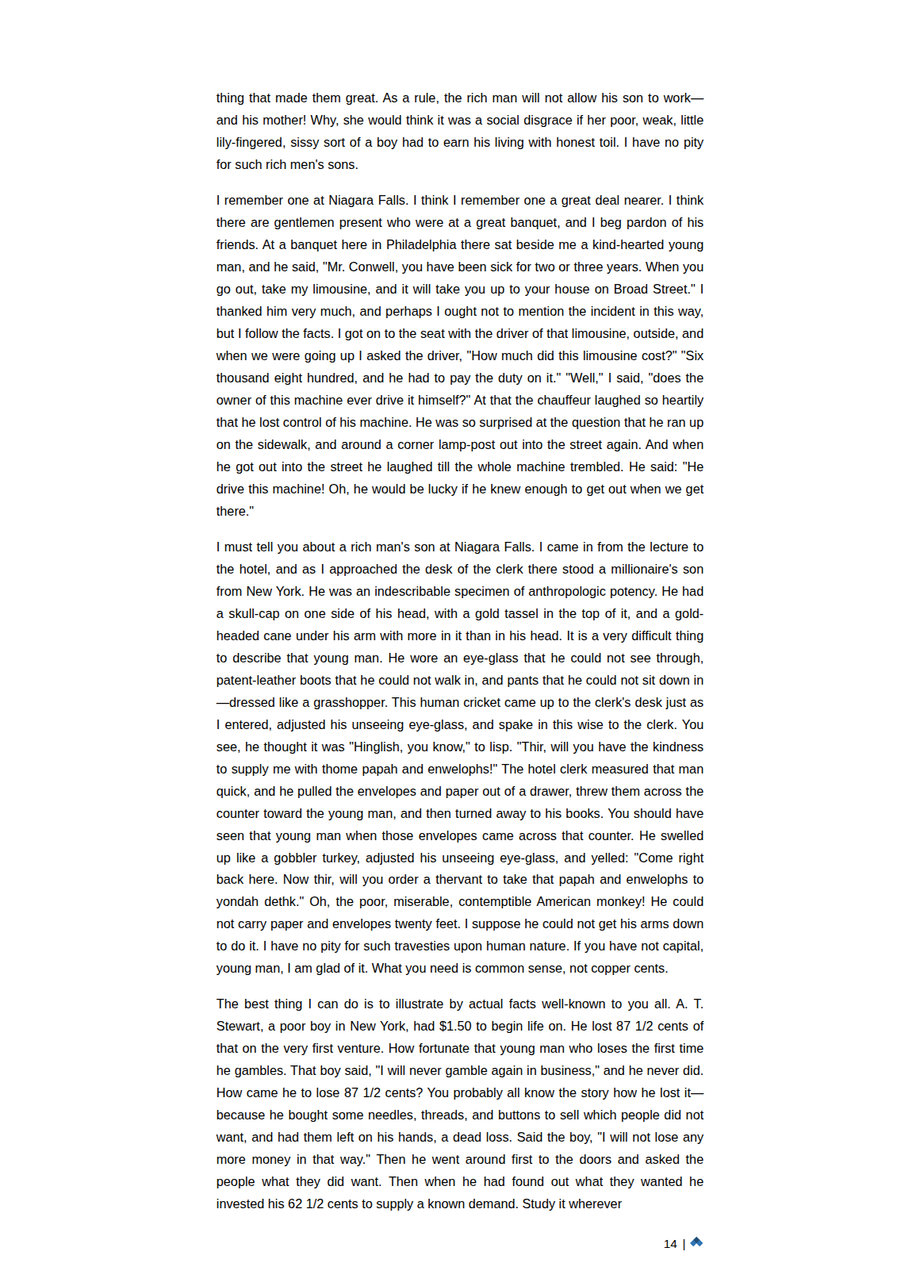thing that made them great. As a rule, the rich man will not allow his son to work—and his mother! Why, she would think it was a social disgrace if her poor, weak, little lily-fingered, sissy sort of a boy had to earn his living with honest toil. I have no pity for such rich men's sons.
I remember one at Niagara Falls. I think I remember one a great deal nearer. I think there are gentlemen present who were at a great banquet, and I beg pardon of his friends. At a banquet here in Philadelphia there sat beside me a kind-hearted young man, and he said, "Mr. Conwell, you have been sick for two or three years. When you go out, take my limousine, and it will take you up to your house on Broad Street." I thanked him very much, and perhaps I ought not to mention the incident in this way, but I follow the facts. I got on to the seat with the driver of that limousine, outside, and when we were going up I asked the driver, "How much did this limousine cost?" "Six thousand eight hundred, and he had to pay the duty on it." "Well," I said, "does the owner of this machine ever drive it himself?" At that the chauffeur laughed so heartily that he lost control of his machine. He was so surprised at the question that he ran up on the sidewalk, and around a corner lamp-post out into the street again. And when he got out into the street he laughed till the whole machine trembled. He said: "He drive this machine! Oh, he would be lucky if he knew enough to get out when we get there."
I must tell you about a rich man's son at Niagara Falls. I came in from the lecture to the hotel, and as I approached the desk of the clerk there stood a millionaire's son from New York. He was an indescribable specimen of anthropologic potency. He had a skull-cap on one side of his head, with a gold tassel in the top of it, and a gold-headed cane under his arm with more in it than in his head. It is a very difficult thing to describe that young man. He wore an eye-glass that he could not see through, patent-leather boots that he could not walk in, and pants that he could not sit down in—dressed like a grasshopper. This human cricket came up to the clerk's desk just as I entered, adjusted his unseeing eye-glass, and spake in this wise to the clerk. You see, he thought it was "Hinglish, you know," to lisp. "Thir, will you have the kindness to supply me with thome papah and enwelophs!" The hotel clerk measured that man quick, and he pulled the envelopes and paper out of a drawer, threw them across the counter toward the young man, and then turned away to his books. You should have seen that young man when those envelopes came across that counter. He swelled up like a gobbler turkey, adjusted his unseeing eye-glass, and yelled: "Come right back here. Now thir, will you order a thervant to take that papah and enwelophs to yondah dethk." Oh, the poor, miserable, contemptible American monkey! He could not carry paper and envelopes twenty feet. I suppose he could not get his arms down to do it. I have no pity for such travesties upon human nature. If you have not capital, young man, I am glad of it. What you need is common sense, not copper cents.
The best thing I can do is to illustrate by actual facts well-known to you all. A. T. Stewart, a poor boy in New York, had $1.50 to begin life on. He lost 87 1/2 cents of that on the very first venture. How fortunate that young man who loses the first time he gambles. That boy said, "I will never gamble again in business," and he never did. How came he to lose 87 1/2 cents? You probably all know the story how he lost it—because he bought some needles, threads, and buttons to sell which people did not want, and had them left on his hands, a dead loss. Said the boy, "I will not lose any more money in that way." Then he went around first to the doors and asked the people what they did want. Then when he had found out what they wanted he invested his 62 1/2 cents to supply a known demand. Study it wherever
14 |